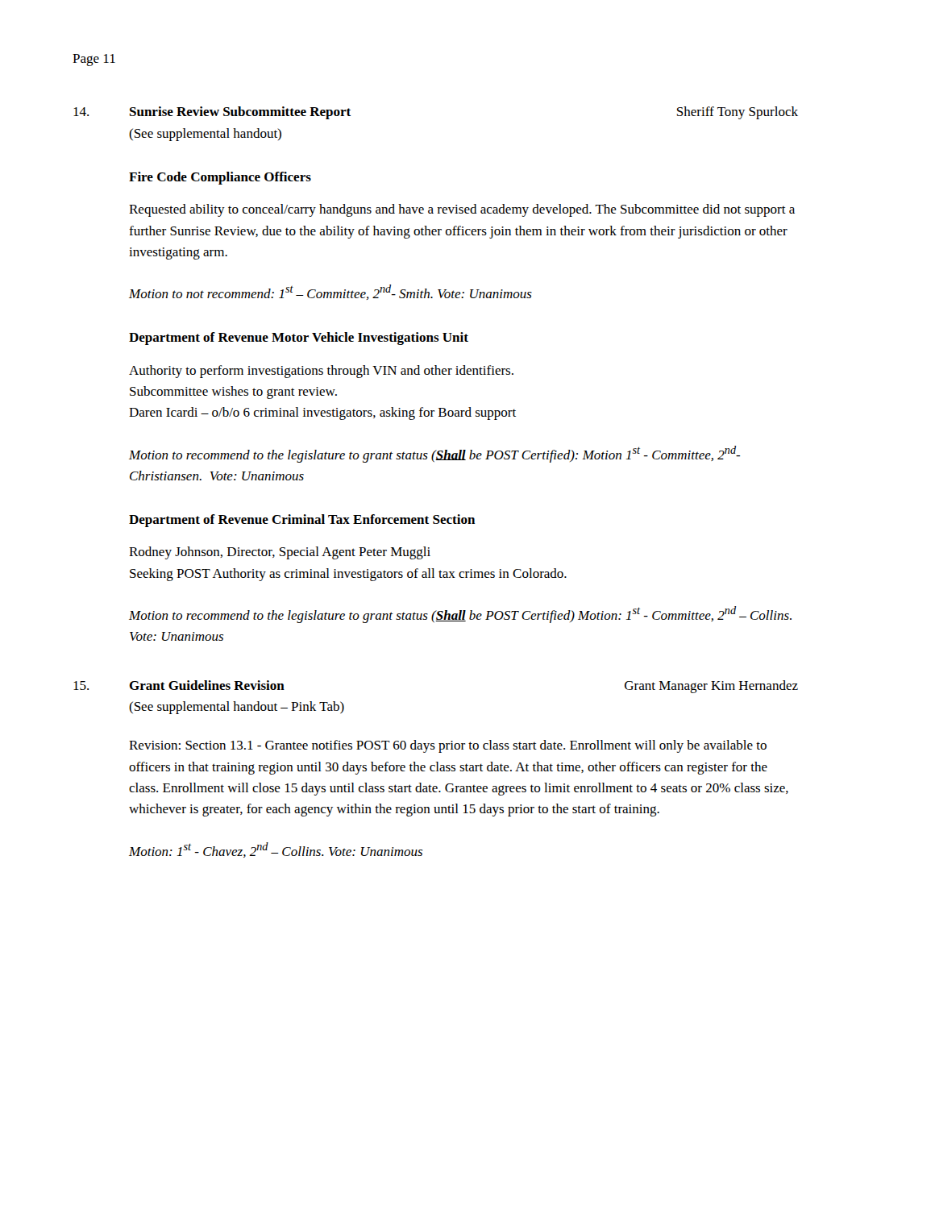Page 11
14.
Sunrise Review Subcommittee Report Sheriff Tony Spurlock
(See supplemental handout)
Fire Code Compliance Officers
Requested ability to conceal/carry handguns and have a revised academy developed. The Subcommittee did not support a further Sunrise Review, due to the ability of having other officers join them in their work from their jurisdiction or other investigating arm.
Motion to not recommend: 1st – Committee, 2nd- Smith. Vote: Unanimous
Department of Revenue Motor Vehicle Investigations Unit
Authority to perform investigations through VIN and other identifiers.
Subcommittee wishes to grant review.
Daren Icardi – o/b/o 6 criminal investigators, asking for Board support
Motion to recommend to the legislature to grant status (Shall be POST Certified): Motion 1st - Committee, 2nd- Christiansen. Vote: Unanimous
Department of Revenue Criminal Tax Enforcement Section
Rodney Johnson, Director, Special Agent Peter Muggli
Seeking POST Authority as criminal investigators of all tax crimes in Colorado.
Motion to recommend to the legislature to grant status (Shall be POST Certified) Motion: 1st - Committee, 2nd – Collins. Vote: Unanimous
15.
Grant Guidelines Revision Grant Manager Kim Hernandez
(See supplemental handout – Pink Tab)
Revision: Section 13.1 - Grantee notifies POST 60 days prior to class start date. Enrollment will only be available to officers in that training region until 30 days before the class start date. At that time, other officers can register for the class. Enrollment will close 15 days until class start date. Grantee agrees to limit enrollment to 4 seats or 20% class size, whichever is greater, for each agency within the region until 15 days prior to the start of training.
Motion: 1st - Chavez, 2nd – Collins. Vote: Unanimous